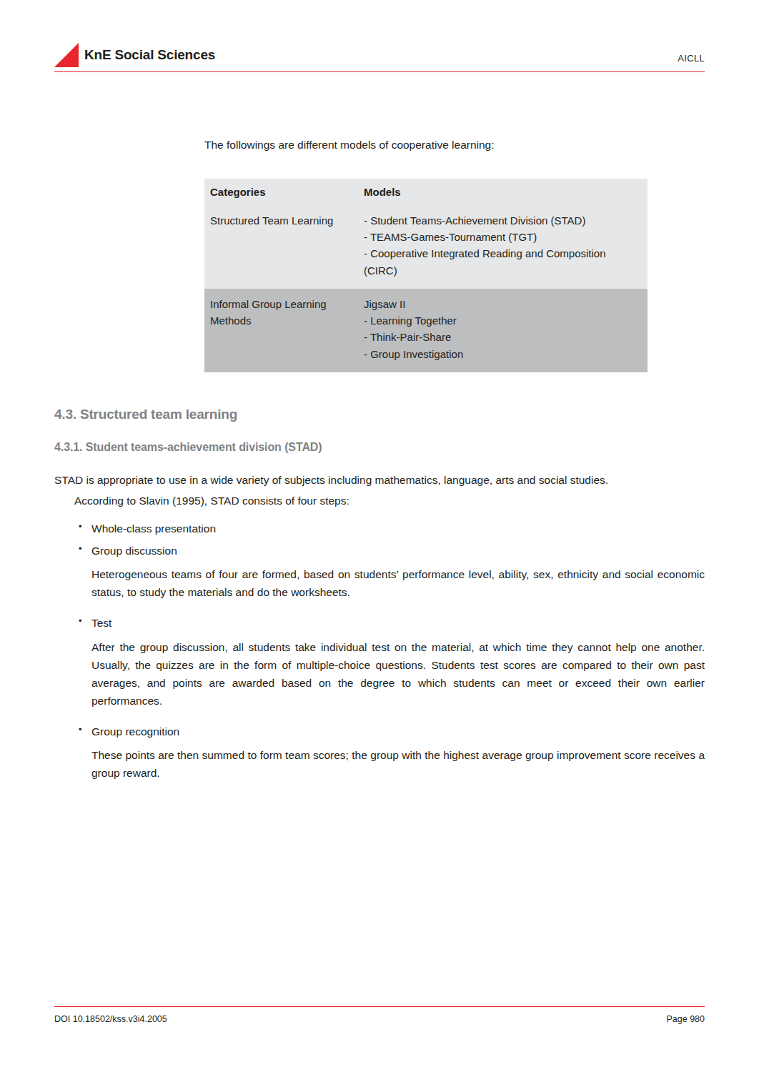KnE Social Sciences
AICLL
The followings are different models of cooperative learning:
| Categories | Models |
| --- | --- |
| Structured Team Learning | - Student Teams-Achievement Division (STAD) - TEAMS-Games-Tournament (TGT) - Cooperative Integrated Reading and Composition (CIRC) |
| Informal Group Learning Methods | Jigsaw II - Learning Together - Think-Pair-Share - Group Investigation |
4.3. Structured team learning
4.3.1. Student teams-achievement division (STAD)
STAD is appropriate to use in a wide variety of subjects including mathematics, language, arts and social studies.
According to Slavin (1995), STAD consists of four steps:
Whole-class presentation
Group discussion
Heterogeneous teams of four are formed, based on students’ performance level, ability, sex, ethnicity and social economic status, to study the materials and do the worksheets.
Test
After the group discussion, all students take individual test on the material, at which time they cannot help one another. Usually, the quizzes are in the form of multiple-choice questions. Students test scores are compared to their own past averages, and points are awarded based on the degree to which students can meet or exceed their own earlier performances.
Group recognition
These points are then summed to form team scores; the group with the highest average group improvement score receives a group reward.
DOI 10.18502/kss.v3i4.2005 Page 980